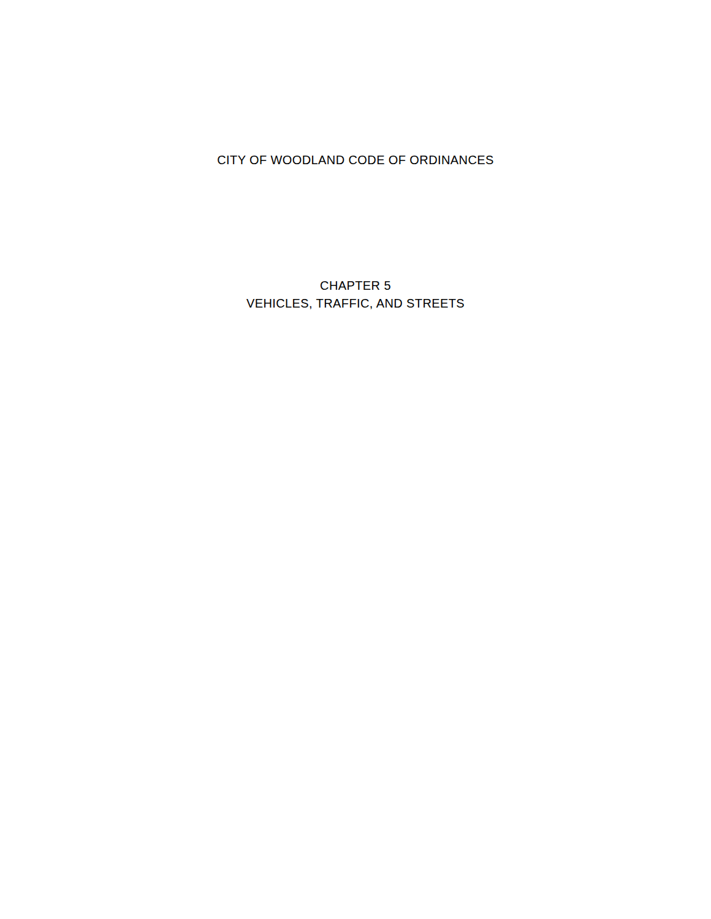CITY OF WOODLAND CODE OF ORDINANCES
CHAPTER 5
VEHICLES, TRAFFIC, AND STREETS